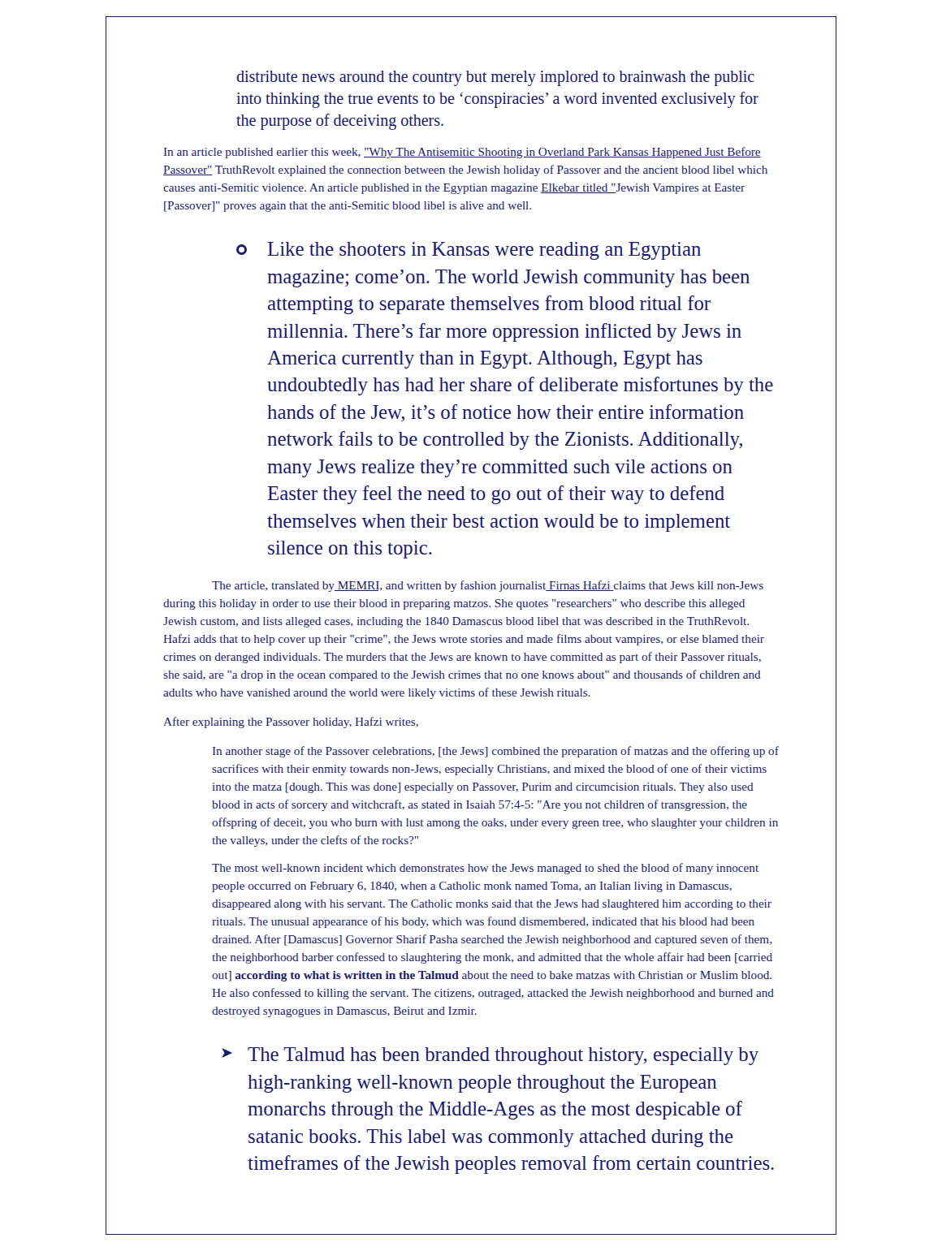distribute news around the country but merely implored to brainwash the public into thinking the true events to be ‘conspiracies’ a word invented exclusively for the purpose of deceiving others.
In an article published earlier this week, "Why The Antisemitic Shooting in Overland Park Kansas Happened Just Before Passover" TruthRevolt explained the connection between the Jewish holiday of Passover and the ancient blood libel which causes anti-Semitic violence. An article published in the Egyptian magazine Elkebar titled "Jewish Vampires at Easter [Passover]" proves again that the anti-Semitic blood libel is alive and well.
Like the shooters in Kansas were reading an Egyptian magazine; come’on. The world Jewish community has been attempting to separate themselves from blood ritual for millennia. There’s far more oppression inflicted by Jews in America currently than in Egypt. Although, Egypt has undoubtedly has had her share of deliberate misfortunes by the hands of the Jew, it’s of notice how their entire information network fails to be controlled by the Zionists. Additionally, many Jews realize they’re committed such vile actions on Easter they feel the need to go out of their way to defend themselves when their best action would be to implement silence on this topic.
The article, translated by MEMRI, and written by fashion journalist Firnas Hafzi claims that Jews kill non-Jews during this holiday in order to use their blood in preparing matzos. She quotes "researchers" who describe this alleged Jewish custom, and lists alleged cases, including the 1840 Damascus blood libel that was described in the TruthRevolt. Hafzi adds that to help cover up their "crime", the Jews wrote stories and made films about vampires, or else blamed their crimes on deranged individuals. The murders that the Jews are known to have committed as part of their Passover rituals, she said, are "a drop in the ocean compared to the Jewish crimes that no one knows about" and thousands of children and adults who have vanished around the world were likely victims of these Jewish rituals.
After explaining the Passover holiday, Hafzi writes,
In another stage of the Passover celebrations, [the Jews] combined the preparation of matzas and the offering up of sacrifices with their enmity towards non-Jews, especially Christians, and mixed the blood of one of their victims into the matza [dough. This was done] especially on Passover, Purim and circumcision rituals. They also used blood in acts of sorcery and witchcraft, as stated in Isaiah 57:4-5: "Are you not children of transgression, the offspring of deceit, you who burn with lust among the oaks, under every green tree, who slaughter your children in the valleys, under the clefts of the rocks?"
The most well-known incident which demonstrates how the Jews managed to shed the blood of many innocent people occurred on February 6, 1840, when a Catholic monk named Toma, an Italian living in Damascus, disappeared along with his servant. The Catholic monks said that the Jews had slaughtered him according to their rituals. The unusual appearance of his body, which was found dismembered, indicated that his blood had been drained. After [Damascus] Governor Sharif Pasha searched the Jewish neighborhood and captured seven of them, the neighborhood barber confessed to slaughtering the monk, and admitted that the whole affair had been [carried out] according to what is written in the Talmud about the need to bake matzas with Christian or Muslim blood. He also confessed to killing the servant. The citizens, outraged, attacked the Jewish neighborhood and burned and destroyed synagogues in Damascus, Beirut and Izmir.
The Talmud has been branded throughout history, especially by high-ranking well-known people throughout the European monarchs through the Middle-Ages as the most despicable of satanic books. This label was commonly attached during the timeframes of the Jewish peoples removal from certain countries.